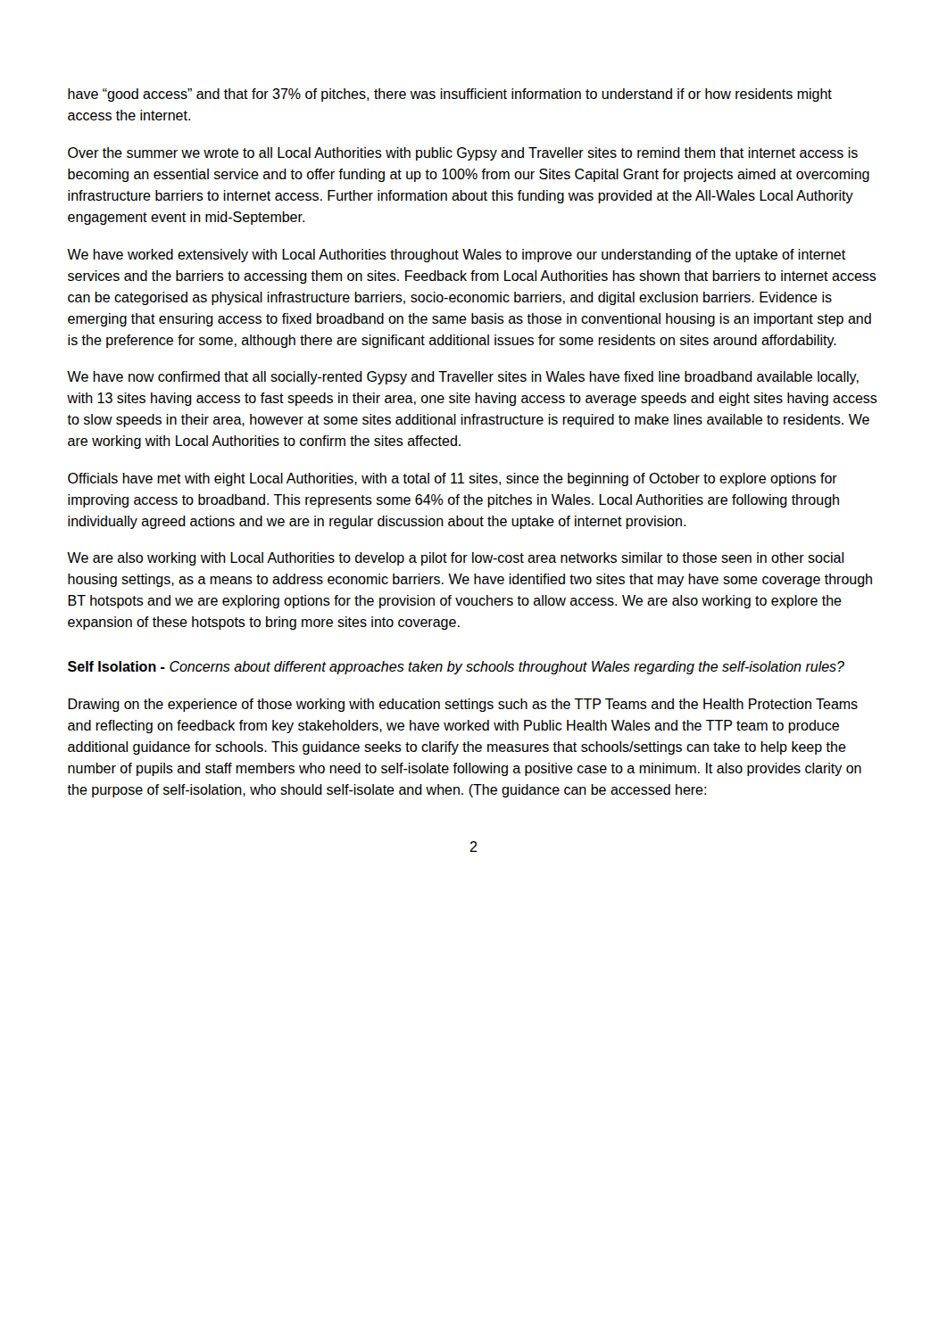have “good access” and that for 37% of pitches, there was insufficient information to understand if or how residents might access the internet.
Over the summer we wrote to all Local Authorities with public Gypsy and Traveller sites to remind them that internet access is becoming an essential service and to offer funding at up to 100% from our Sites Capital Grant for projects aimed at overcoming infrastructure barriers to internet access. Further information about this funding was provided at the All-Wales Local Authority engagement event in mid-September.
We have worked extensively with Local Authorities throughout Wales to improve our understanding of the uptake of internet services and the barriers to accessing them on sites. Feedback from Local Authorities has shown that barriers to internet access can be categorised as physical infrastructure barriers, socio-economic barriers, and digital exclusion barriers. Evidence is emerging that ensuring access to fixed broadband on the same basis as those in conventional housing is an important step and is the preference for some, although there are significant additional issues for some residents on sites around affordability.
We have now confirmed that all socially-rented Gypsy and Traveller sites in Wales have fixed line broadband available locally, with 13 sites having access to fast speeds in their area, one site having access to average speeds and eight sites having access to slow speeds in their area, however at some sites additional infrastructure is required to make lines available to residents. We are working with Local Authorities to confirm the sites affected.
Officials have met with eight Local Authorities, with a total of 11 sites, since the beginning of October to explore options for improving access to broadband. This represents some 64% of the pitches in Wales. Local Authorities are following through individually agreed actions and we are in regular discussion about the uptake of internet provision.
We are also working with Local Authorities to develop a pilot for low-cost area networks similar to those seen in other social housing settings, as a means to address economic barriers. We have identified two sites that may have some coverage through BT hotspots and we are exploring options for the provision of vouchers to allow access. We are also working to explore the expansion of these hotspots to bring more sites into coverage.
Self Isolation - Concerns about different approaches taken by schools throughout Wales regarding the self-isolation rules?
Drawing on the experience of those working with education settings such as the TTP Teams and the Health Protection Teams and reflecting on feedback from key stakeholders, we have worked with Public Health Wales and the TTP team to produce additional guidance for schools. This guidance seeks to clarify the measures that schools/settings can take to help keep the number of pupils and staff members who need to self-isolate following a positive case to a minimum. It also provides clarity on the purpose of self-isolation, who should self-isolate and when. (The guidance can be accessed here:
2